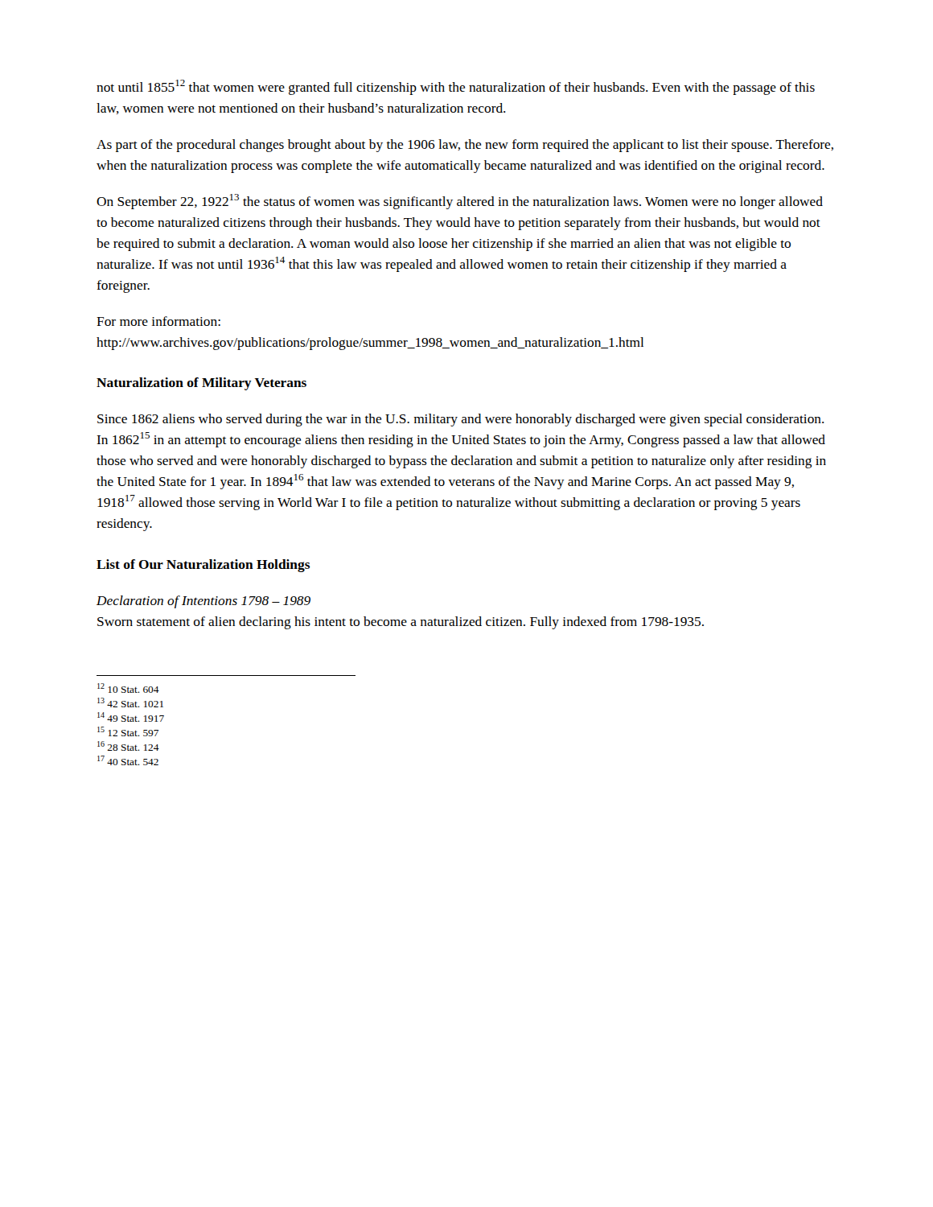not until 185512 that women were granted full citizenship with the naturalization of their husbands. Even with the passage of this law, women were not mentioned on their husband’s naturalization record.
As part of the procedural changes brought about by the 1906 law, the new form required the applicant to list their spouse. Therefore, when the naturalization process was complete the wife automatically became naturalized and was identified on the original record.
On September 22, 192213 the status of women was significantly altered in the naturalization laws. Women were no longer allowed to become naturalized citizens through their husbands. They would have to petition separately from their husbands, but would not be required to submit a declaration. A woman would also loose her citizenship if she married an alien that was not eligible to naturalize. If was not until 193614 that this law was repealed and allowed women to retain their citizenship if they married a foreigner.
For more information:
http://www.archives.gov/publications/prologue/summer_1998_women_and_naturalization_1.html
Naturalization of Military Veterans
Since 1862 aliens who served during the war in the U.S. military and were honorably discharged were given special consideration. In 186215 in an attempt to encourage aliens then residing in the United States to join the Army, Congress passed a law that allowed those who served and were honorably discharged to bypass the declaration and submit a petition to naturalize only after residing in the United State for 1 year. In 189416 that law was extended to veterans of the Navy and Marine Corps. An act passed May 9, 191817 allowed those serving in World War I to file a petition to naturalize without submitting a declaration or proving 5 years residency.
List of Our Naturalization Holdings
Declaration of Intentions 1798 – 1989
Sworn statement of alien declaring his intent to become a naturalized citizen. Fully indexed from 1798-1935.
12 10 Stat. 604
13 42 Stat. 1021
14 49 Stat. 1917
15 12 Stat. 597
16 28 Stat. 124
17 40 Stat. 542